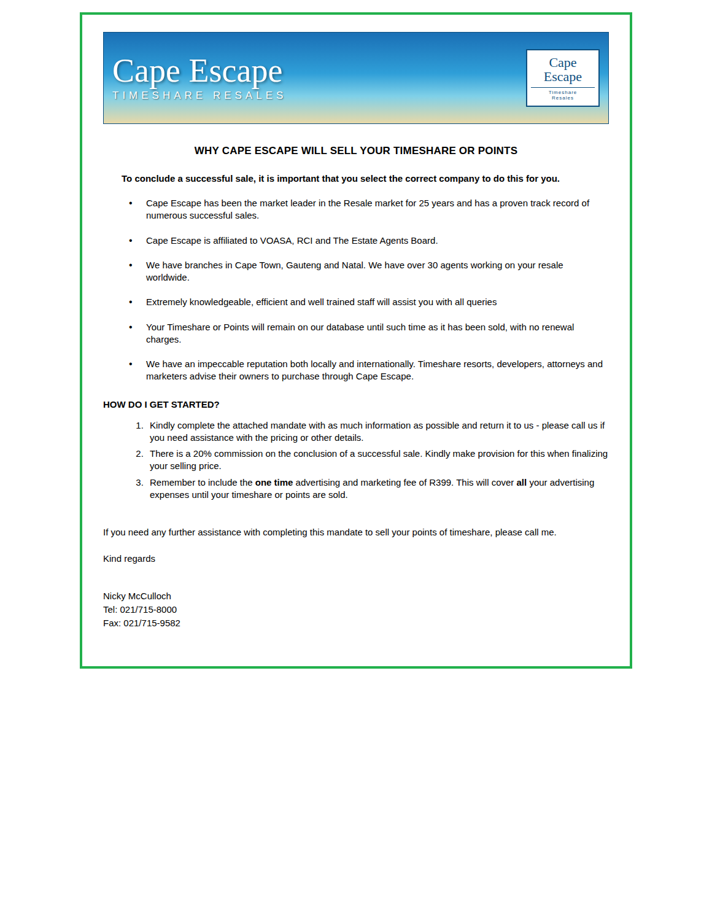Cape Escape
TIMESHARE RESALES
Cape
Escape
Timeshare
Resales
WHY CAPE ESCAPE WILL SELL YOUR TIMESHARE OR POINTS
To conclude a successful sale, it is important that you select the correct company to do this for you.
Cape Escape has been the market leader in the Resale market for 25 years and has a proven track record of numerous successful sales.
Cape Escape is affiliated to VOASA, RCI and The Estate Agents Board.
We have branches in Cape Town, Gauteng and Natal. We have over 30 agents working on your resale worldwide.
Extremely knowledgeable, efficient and well trained staff will assist you with all queries
Your Timeshare or Points will remain on our database until such time as it has been sold, with no renewal charges.
We have an impeccable reputation both locally and internationally. Timeshare resorts, developers, attorneys and marketers advise their owners to purchase through Cape Escape.
HOW DO I GET STARTED?
Kindly complete the attached mandate with as much information as possible and return it to us - please call us if you need assistance with the pricing or other details.
There is a 20% commission on the conclusion of a successful sale. Kindly make provision for this when finalizing your selling price.
Remember to include the one time advertising and marketing fee of R399. This will cover all your advertising expenses until your timeshare or points are sold.
If you need any further assistance with completing this mandate to sell your points of timeshare, please call me.
Kind regards
Nicky McCulloch
Tel: 021/715-8000
Fax: 021/715-9582